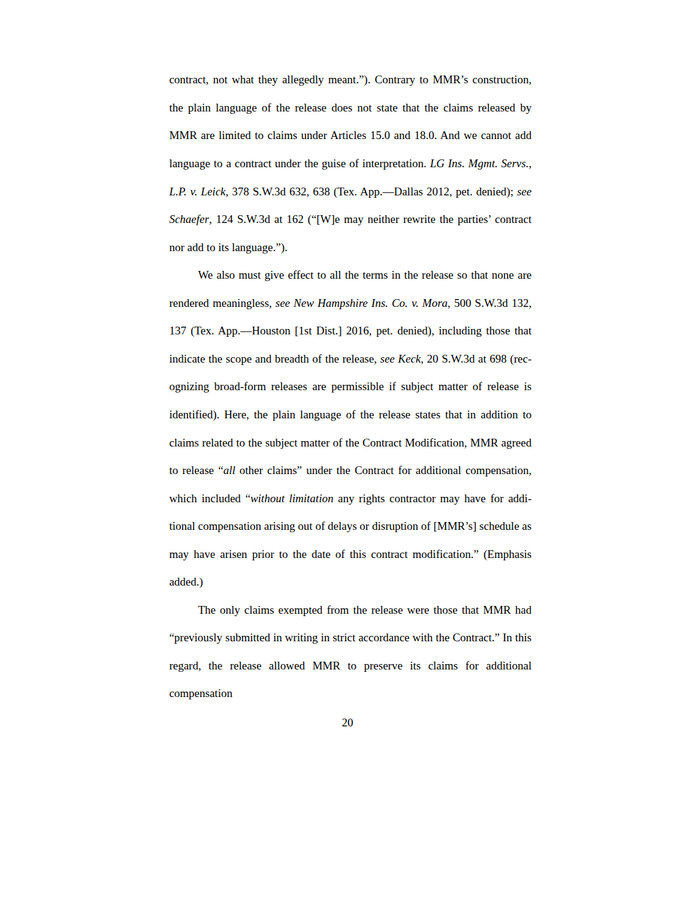contract, not what they allegedly meant.”). Contrary to MMR’s construction, the plain language of the release does not state that the claims released by MMR are limited to claims under Articles 15.0 and 18.0. And we cannot add language to a contract under the guise of interpretation. LG Ins. Mgmt. Servs., L.P. v. Leick, 378 S.W.3d 632, 638 (Tex. App.—Dallas 2012, pet. denied); see Schaefer, 124 S.W.3d at 162 (“[W]e may neither rewrite the parties’ contract nor add to its language.”).
We also must give effect to all the terms in the release so that none are rendered meaningless, see New Hampshire Ins. Co. v. Mora, 500 S.W.3d 132, 137 (Tex. App.—Houston [1st Dist.] 2016, pet. denied), including those that indicate the scope and breadth of the release, see Keck, 20 S.W.3d at 698 (recognizing broad-form releases are permissible if subject matter of release is identified). Here, the plain language of the release states that in addition to claims related to the subject matter of the Contract Modification, MMR agreed to release “all other claims” under the Contract for additional compensation, which included “without limitation any rights contractor may have for additional compensation arising out of delays or disruption of [MMR’s] schedule as may have arisen prior to the date of this contract modification.” (Emphasis added.)
The only claims exempted from the release were those that MMR had “previously submitted in writing in strict accordance with the Contract.” In this regard, the release allowed MMR to preserve its claims for additional compensation
20